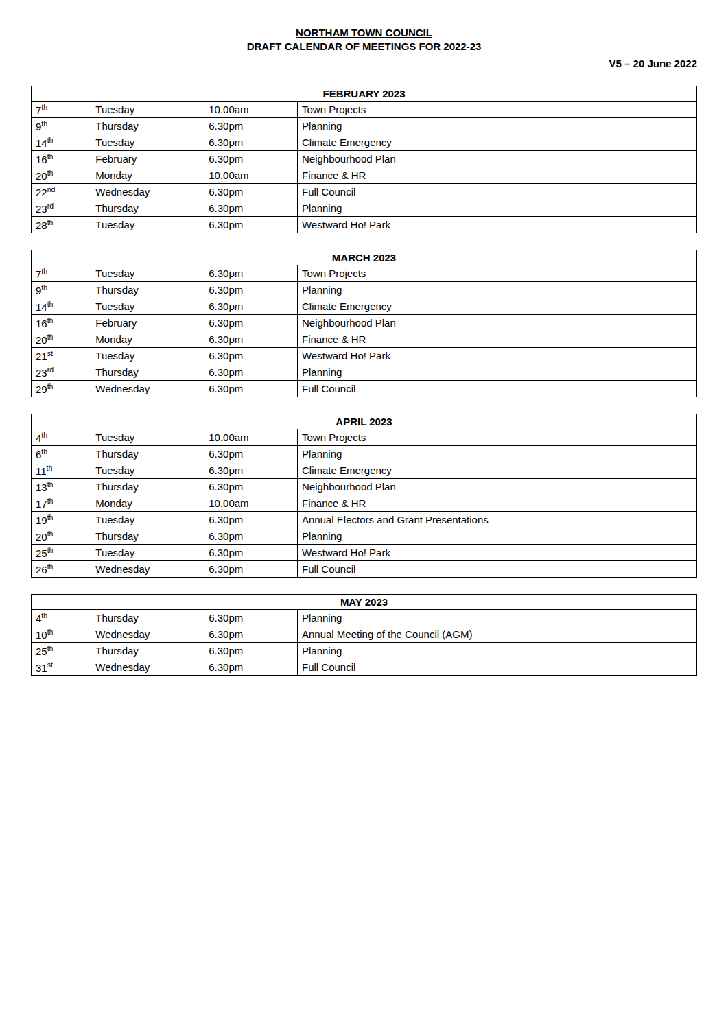NORTHAM TOWN COUNCIL
DRAFT CALENDAR OF MEETINGS FOR 2022-23
V5 – 20 June 2022
FEBRUARY 2023
| 7 th | Tuesday | 10.00am | Town Projects |
| 9 th | Thursday | 6.30pm | Planning |
| 14 th | Tuesday | 6.30pm | Climate Emergency |
| 16 th | February | 6.30pm | Neighbourhood Plan |
| 20 th | Monday | 10.00am | Finance & HR |
| 22 nd | Wednesday | 6.30pm | Full Council |
| 23 rd | Thursday | 6.30pm | Planning |
| 28 th | Tuesday | 6.30pm | Westward Ho! Park |
MARCH 2023
| 7 th | Tuesday | 6.30pm | Town Projects |
| 9 th | Thursday | 6.30pm | Planning |
| 14 th | Tuesday | 6.30pm | Climate Emergency |
| 16 th | February | 6.30pm | Neighbourhood Plan |
| 20 th | Monday | 6.30pm | Finance & HR |
| 21 st | Tuesday | 6.30pm | Westward Ho! Park |
| 23 rd | Thursday | 6.30pm | Planning |
| 29 th | Wednesday | 6.30pm | Full Council |
APRIL 2023
| 4 th | Tuesday | 10.00am | Town Projects |
| 6 th | Thursday | 6.30pm | Planning |
| 11 th | Tuesday | 6.30pm | Climate Emergency |
| 13 th | Thursday | 6.30pm | Neighbourhood Plan |
| 17 th | Monday | 10.00am | Finance & HR |
| 19 th | Tuesday | 6.30pm | Annual Electors and Grant Presentations |
| 20 th | Thursday | 6.30pm | Planning |
| 25 th | Tuesday | 6.30pm | Westward Ho! Park |
| 26 th | Wednesday | 6.30pm | Full Council |
MAY 2023
| 4 th | Thursday | 6.30pm | Planning |
| 10 th | Wednesday | 6.30pm | Annual Meeting of the Council (AGM) |
| 25 th | Thursday | 6.30pm | Planning |
| 31 st | Wednesday | 6.30pm | Full Council |